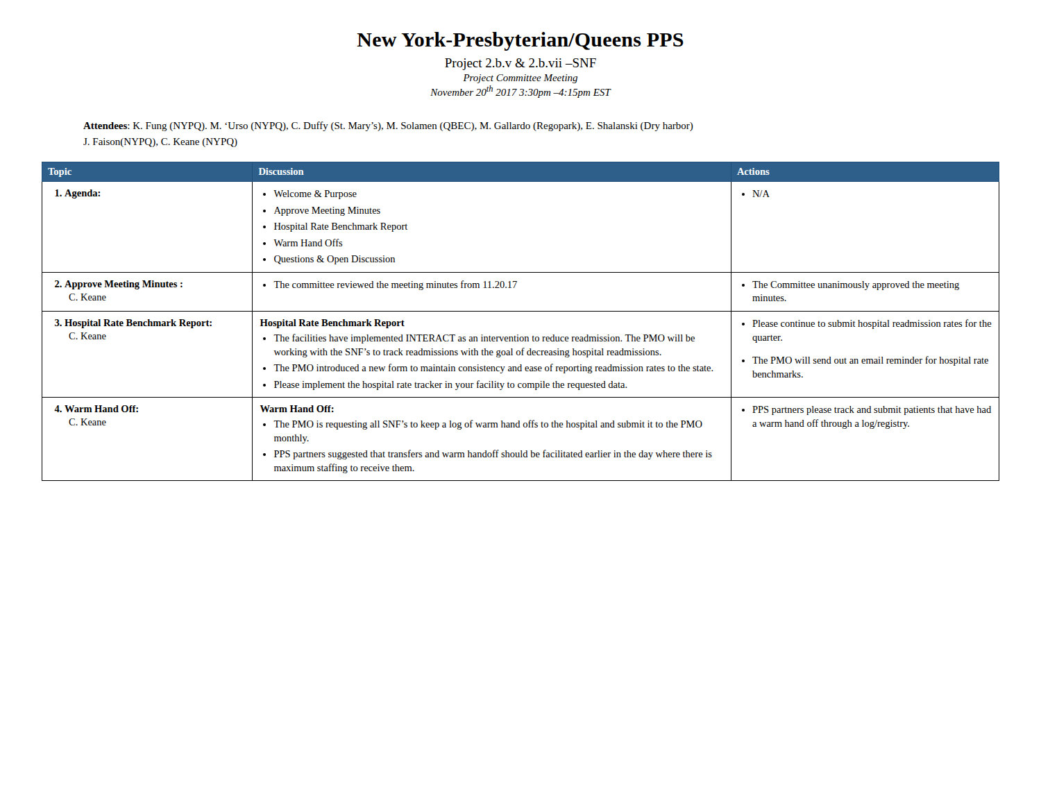New York-Presbyterian/Queens PPS
Project 2.b.v & 2.b.vii –SNF
Project Committee Meeting
November 20th 2017 3:30pm –4:15pm EST
Attendees: K. Fung (NYPQ). M. ‘Urso (NYPQ), C. Duffy (St. Mary’s), M. Solamen (QBEC), M. Gallardo (Regopark), E. Shalanski (Dry harbor)
J. Faison(NYPQ), C. Keane (NYPQ)
| Topic | Discussion | Actions |
| --- | --- | --- |
| Agenda: | Welcome & Purpose Approve Meeting Minutes Hospital Rate Benchmark Report Warm Hand Offs Questions & Open Discussion | N/A |
| Approve Meeting Minutes : C. Keane | The committee reviewed the meeting minutes from 11.20.17 | The Committee unanimously approved the meeting minutes. |
| Hospital Rate Benchmark Report: C. Keane | Hospital Rate Benchmark Report The facilities have implemented INTERACT as an intervention to reduce readmission. The PMO will be working with the SNF’s to track readmissions with the goal of decreasing hospital readmissions. The PMO introduced a new form to maintain consistency and ease of reporting readmission rates to the state. Please implement the hospital rate tracker in your facility to compile the requested data. | Please continue to submit hospital readmission rates for the quarter. The PMO will send out an email reminder for hospital rate benchmarks. |
| Warm Hand Off: C. Keane | Warm Hand Off: The PMO is requesting all SNF’s to keep a log of warm hand offs to the hospital and submit it to the PMO monthly. PPS partners suggested that transfers and warm handoff should be facilitated earlier in the day where there is maximum staffing to receive them. | PPS partners please track and submit patients that have had a warm hand off through a log/registry. |